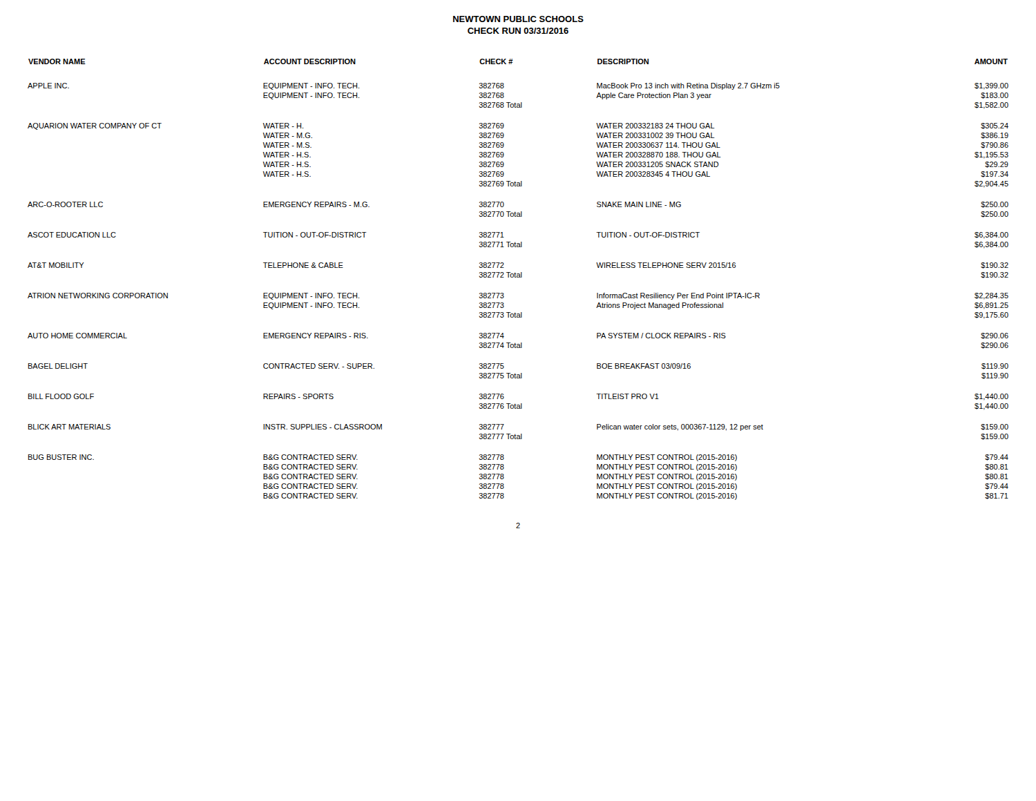NEWTOWN PUBLIC SCHOOLS
CHECK RUN 03/31/2016
| VENDOR NAME | ACCOUNT DESCRIPTION | CHECK # | DESCRIPTION | AMOUNT |
| --- | --- | --- | --- | --- |
| APPLE INC. | EQUIPMENT - INFO. TECH. | 382768 | MacBook Pro 13 inch with Retina Display 2.7 GHzm i5 | $1,399.00 |
| | EQUIPMENT - INFO. TECH. | 382768 | Apple Care Protection Plan 3 year | $183.00 |
| | | 382768 Total | | $1,582.00 |
| AQUARION WATER COMPANY OF CT | WATER - H. | 382769 | WATER 200332183 24 THOU GAL | $305.24 |
| | WATER - M.G. | 382769 | WATER 200331002 39 THOU GAL | $386.19 |
| | WATER - M.S. | 382769 | WATER 200330637 114. THOU GAL | $790.86 |
| | WATER - H.S. | 382769 | WATER 200328870 188. THOU GAL | $1,195.53 |
| | WATER - H.S. | 382769 | WATER 200331205 SNACK STAND | $29.29 |
| | WATER - H.S. | 382769 | WATER 200328345 4 THOU GAL | $197.34 |
| | | 382769 Total | | $2,904.45 |
| ARC-O-ROOTER LLC | EMERGENCY REPAIRS - M.G. | 382770 | SNAKE MAIN LINE - MG | $250.00 |
| | | 382770 Total | | $250.00 |
| ASCOT EDUCATION LLC | TUITION - OUT-OF-DISTRICT | 382771 | TUITION - OUT-OF-DISTRICT | $6,384.00 |
| | | 382771 Total | | $6,384.00 |
| AT&T MOBILITY | TELEPHONE & CABLE | 382772 | WIRELESS TELEPHONE SERV 2015/16 | $190.32 |
| | | 382772 Total | | $190.32 |
| ATRION NETWORKING CORPORATION | EQUIPMENT - INFO. TECH. | 382773 | InformaCast Resiliency Per End Point IPTA-IC-R | $2,284.35 |
| | EQUIPMENT - INFO. TECH. | 382773 | Atrions Project Managed Professional | $6,891.25 |
| | | 382773 Total | | $9,175.60 |
| AUTO HOME COMMERCIAL | EMERGENCY REPAIRS - RIS. | 382774 | PA SYSTEM / CLOCK REPAIRS - RIS | $290.06 |
| | | 382774 Total | | $290.06 |
| BAGEL DELIGHT | CONTRACTED SERV. - SUPER. | 382775 | BOE BREAKFAST 03/09/16 | $119.90 |
| | | 382775 Total | | $119.90 |
| BILL FLOOD GOLF | REPAIRS - SPORTS | 382776 | TITLEIST PRO V1 | $1,440.00 |
| | | 382776 Total | | $1,440.00 |
| BLICK ART MATERIALS | INSTR. SUPPLIES - CLASSROOM | 382777 | Pelican water color sets, 000367-1129, 12 per set | $159.00 |
| | | 382777 Total | | $159.00 |
| BUG BUSTER INC. | B&G CONTRACTED SERV. | 382778 | MONTHLY PEST CONTROL (2015-2016) | $79.44 |
| | B&G CONTRACTED SERV. | 382778 | MONTHLY PEST CONTROL (2015-2016) | $80.81 |
| | B&G CONTRACTED SERV. | 382778 | MONTHLY PEST CONTROL (2015-2016) | $80.81 |
| | B&G CONTRACTED SERV. | 382778 | MONTHLY PEST CONTROL (2015-2016) | $79.44 |
| | B&G CONTRACTED SERV. | 382778 | MONTHLY PEST CONTROL (2015-2016) | $81.71 |
2